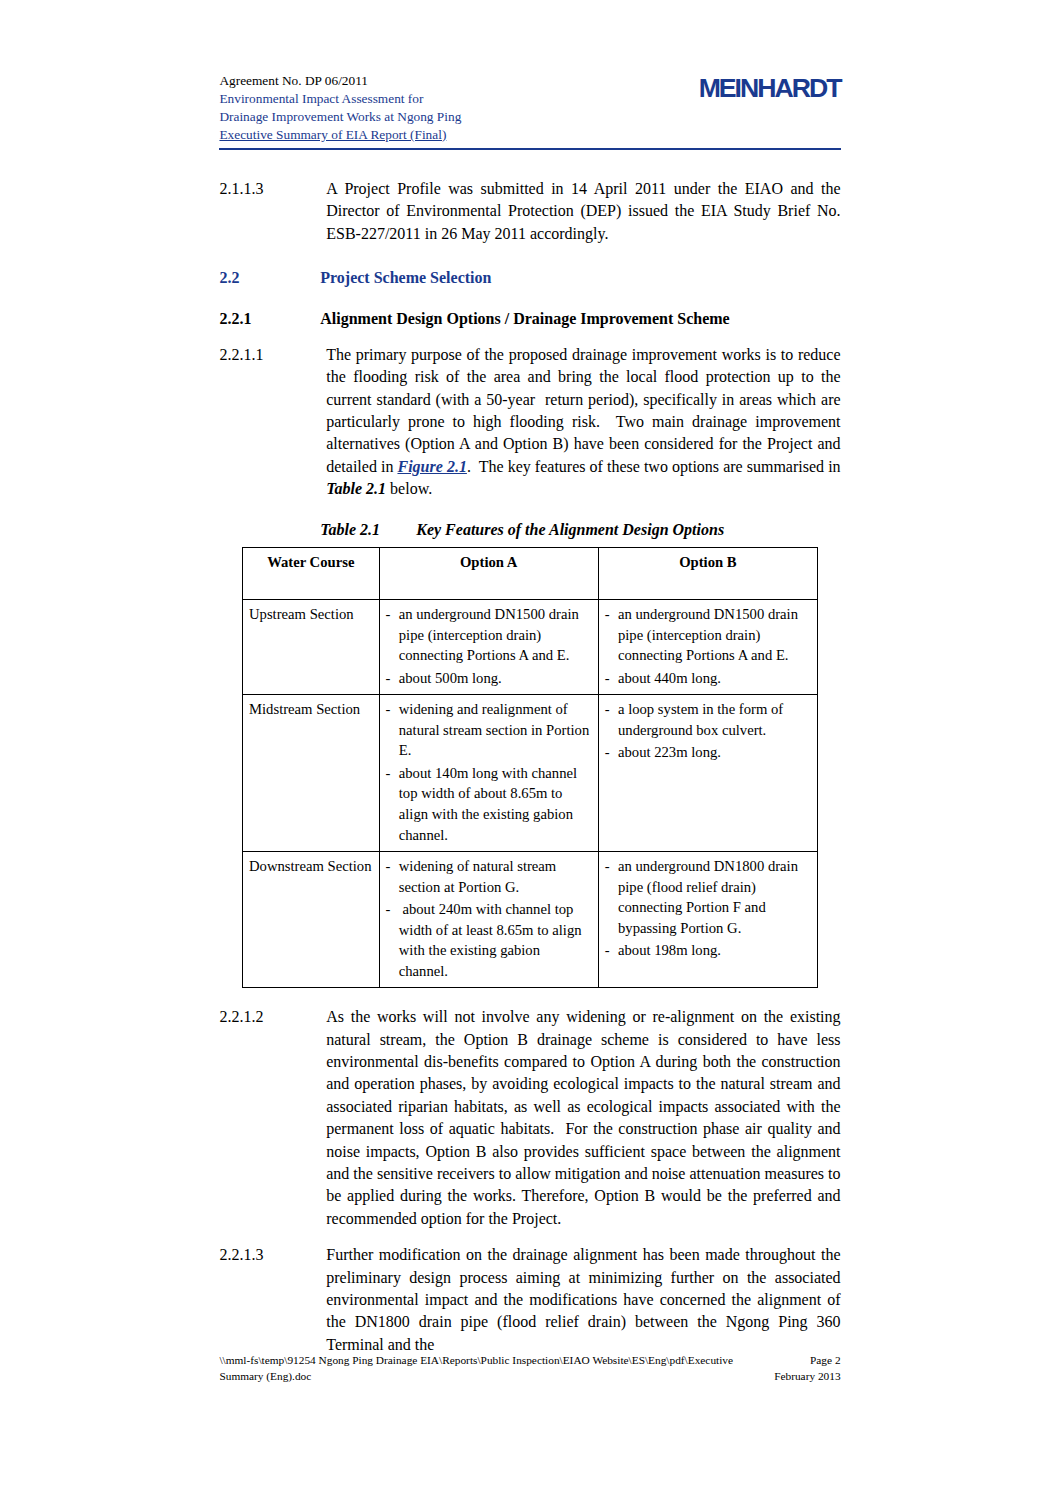Agreement No. DP 06/2011
Environmental Impact Assessment for
Drainage Improvement Works at Ngong Ping
Executive Summary of EIA Report (Final)
MEINHARDT
2.1.1.3
A Project Profile was submitted in 14 April 2011 under the EIAO and the Director of Environmental Protection (DEP) issued the EIA Study Brief No. ESB-227/2011 in 26 May 2011 accordingly.
2.2 Project Scheme Selection
2.2.1 Alignment Design Options / Drainage Improvement Scheme
2.2.1.1
The primary purpose of the proposed drainage improvement works is to reduce the flooding risk of the area and bring the local flood protection up to the current standard (with a 50-year return period), specifically in areas which are particularly prone to high flooding risk. Two main drainage improvement alternatives (Option A and Option B) have been considered for the Project and detailed in Figure 2.1. The key features of these two options are summarised in Table 2.1 below.
Table 2.1 Key Features of the Alignment Design Options
| Water Course | Option A | Option B |
| --- | --- | --- |
| Upstream Section | an underground DN1500 drain pipe (interception drain) connecting Portions A and E. about 500m long. | an underground DN1500 drain pipe (interception drain) connecting Portions A and E. about 440m long. |
| Midstream Section | widening and realignment of natural stream section in Portion E. about 140m long with channel top width of about 8.65m to align with the existing gabion channel. | a loop system in the form of underground box culvert. about 223m long. |
| Downstream Section | widening of natural stream section at Portion G. about 240m with channel top width of at least 8.65m to align with the existing gabion channel. | an underground DN1800 drain pipe (flood relief drain) connecting Portion F and bypassing Portion G. about 198m long. |
2.2.1.2
As the works will not involve any widening or re-alignment on the existing natural stream, the Option B drainage scheme is considered to have less environmental dis-benefits compared to Option A during both the construction and operation phases, by avoiding ecological impacts to the natural stream and associated riparian habitats, as well as ecological impacts associated with the permanent loss of aquatic habitats. For the construction phase air quality and noise impacts, Option B also provides sufficient space between the alignment and the sensitive receivers to allow mitigation and noise attenuation measures to be applied during the works. Therefore, Option B would be the preferred and recommended option for the Project.
2.2.1.3
Further modification on the drainage alignment has been made throughout the preliminary design process aiming at minimizing further on the associated environmental impact and the modifications have concerned the alignment of the DN1800 drain pipe (flood relief drain) between the Ngong Ping 360 Terminal and the
\\mml-fs\temp\91254 Ngong Ping Drainage EIA\Reports\Public Inspection\EIAO Website\ES\Eng\pdf\Executive Summary (Eng).doc
Page 2
February 2013